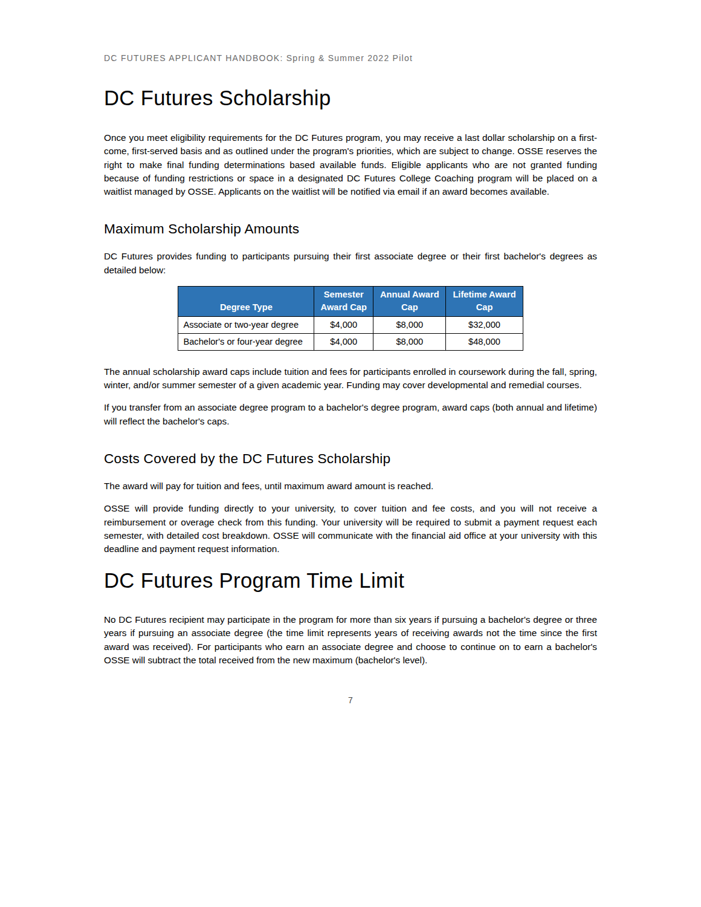DC FUTURES APPLICANT HANDBOOK: Spring & Summer 2022 Pilot
DC Futures Scholarship
Once you meet eligibility requirements for the DC Futures program, you may receive a last dollar scholarship on a first-come, first-served basis and as outlined under the program's priorities, which are subject to change. OSSE reserves the right to make final funding determinations based available funds. Eligible applicants who are not granted funding because of funding restrictions or space in a designated DC Futures College Coaching program will be placed on a waitlist managed by OSSE. Applicants on the waitlist will be notified via email if an award becomes available.
Maximum Scholarship Amounts
DC Futures provides funding to participants pursuing their first associate degree or their first bachelor's degrees as detailed below:
| Degree Type | Semester Award Cap | Annual Award Cap | Lifetime Award Cap |
| --- | --- | --- | --- |
| Associate or two-year degree | $4,000 | $8,000 | $32,000 |
| Bachelor's or four-year degree | $4,000 | $8,000 | $48,000 |
The annual scholarship award caps include tuition and fees for participants enrolled in coursework during the fall, spring, winter, and/or summer semester of a given academic year. Funding may cover developmental and remedial courses.
If you transfer from an associate degree program to a bachelor's degree program, award caps (both annual and lifetime) will reflect the bachelor's caps.
Costs Covered by the DC Futures Scholarship
The award will pay for tuition and fees, until maximum award amount is reached.
OSSE will provide funding directly to your university, to cover tuition and fee costs, and you will not receive a reimbursement or overage check from this funding. Your university will be required to submit a payment request each semester, with detailed cost breakdown. OSSE will communicate with the financial aid office at your university with this deadline and payment request information.
DC Futures Program Time Limit
No DC Futures recipient may participate in the program for more than six years if pursuing a bachelor's degree or three years if pursuing an associate degree (the time limit represents years of receiving awards not the time since the first award was received). For participants who earn an associate degree and choose to continue on to earn a bachelor's OSSE will subtract the total received from the new maximum (bachelor's level).
7